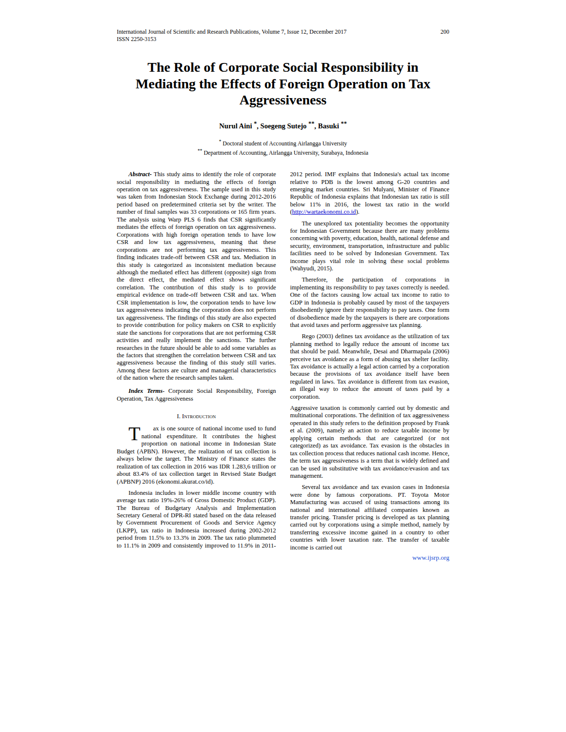International Journal of Scientific and Research Publications, Volume 7, Issue 12, December 2017
ISSN 2250-3153
200
The Role of Corporate Social Responsibility in Mediating the Effects of Foreign Operation on Tax Aggressiveness
Nurul Aini *, Soegeng Sutejo **, Basuki **
* Doctoral student of Accounting Airlangga University
** Department of Accounting, Airlangga University, Surabaya, Indonesia
Abstract- This study aims to identify the role of corporate social responsibility in mediating the effects of foreign operation on tax aggressiveness. The sample used in this study was taken from Indonesian Stock Exchange during 2012-2016 period based on predetermined criteria set by the writer. The number of final samples was 33 corporations or 165 firm years. The analysis using Warp PLS 6 finds that CSR significantly mediates the effects of foreign operation on tax aggressiveness. Corporations with high foreign operation tends to have low CSR and low tax aggressiveness, meaning that these corporations are not performing tax aggressiveness. This finding indicates trade-off between CSR and tax. Mediation in this study is categorized as inconsistent mediation because although the mediated effect has different (opposite) sign from the direct effect, the mediated effect shows significant correlation. The contribution of this study is to provide empirical evidence on trade-off between CSR and tax. When CSR implementation is low, the corporation tends to have low tax aggressiveness indicating the corporation does not perform tax aggressiveness. The findings of this study are also expected to provide contribution for policy makers on CSR to explicitly state the sanctions for corporations that are not performing CSR activities and really implement the sanctions. The further researches in the future should be able to add some variables as the factors that strengthen the correlation between CSR and tax aggressiveness because the finding of this study still varies. Among these factors are culture and managerial characteristics of the nation where the research samples taken.
Index Terms- Corporate Social Responsibility, Foreign Operation, Tax Aggressiveness
I. Introduction
Tax is one source of national income used to fund national expenditure. It contributes the highest proportion on national income in Indonesian State Budget (APBN). However, the realization of tax collection is always below the target. The Ministry of Finance states the realization of tax collection in 2016 was IDR 1.283,6 trillion or about 83.4% of tax collection target in Revised State Budget (APBNP) 2016 (ekonomi.akurat.co/id).
Indonesia includes in lower middle income country with average tax ratio 19%-26% of Gross Domestic Product (GDP). The Bureau of Budgetary Analysis and Implementation Secretary General of DPR-RI stated based on the data released by Government Procurement of Goods and Service Agency (LKPP), tax ratio in Indonesia increased during 2002-2012 period from 11.5% to 13.3% in 2009. The tax ratio plummeted to 11.1% in 2009 and consistently improved to 11.9% in 2011-2012 period. IMF explains that Indonesia's actual tax income relative to PDB is the lowest among G-20 countries and emerging market countries. Sri Mulyani, Minister of Finance Republic of Indonesia explains that Indonesian tax ratio is still below 11% in 2016, the lowest tax ratio in the world (http://wartaekonomi.co.id).
The unexplored tax potentiality becomes the opportunity for Indonesian Government because there are many problems concerning with poverty, education, health, national defense and security, environment, transportation, infrastructure and public facilities need to be solved by Indonesian Government. Tax income plays vital role in solving these social problems (Wahyudi, 2015).
Therefore, the participation of corporations in implementing its responsibility to pay taxes correctly is needed. One of the factors causing low actual tax income to ratio to GDP in Indonesia is probably caused by most of the taxpayers disobediently ignore their responsibility to pay taxes. One form of disobedience made by the taxpayers is there are corporations that avoid taxes and perform aggressive tax planning.
Rego (2003) defines tax avoidance as the utilization of tax planning method to legally reduce the amount of income tax that should be paid. Meanwhile, Desai and Dharmapala (2006) perceive tax avoidance as a form of abusing tax shelter facility. Tax avoidance is actually a legal action carried by a corporation because the provisions of tax avoidance itself have been regulated in laws. Tax avoidance is different from tax evasion, an illegal way to reduce the amount of taxes paid by a corporation.
Aggressive taxation is commonly carried out by domestic and multinational corporations. The definition of tax aggressiveness operated in this study refers to the definition proposed by Frank et al. (2009), namely an action to reduce taxable income by applying certain methods that are categorized (or not categorized) as tax avoidance. Tax evasion is the obstacles in tax collection process that reduces national cash income. Hence, the term tax aggressiveness is a term that is widely defined and can be used in substitutive with tax avoidance/evasion and tax management.
Several tax avoidance and tax evasion cases in Indonesia were done by famous corporations. PT. Toyota Motor Manufacturing was accused of using transactions among its national and international affiliated companies known as transfer pricing. Transfer pricing is developed as tax planning carried out by corporations using a simple method, namely by transferring excessive income gained in a country to other countries with lower taxation rate. The transfer of taxable income is carried out
www.ijsrp.org